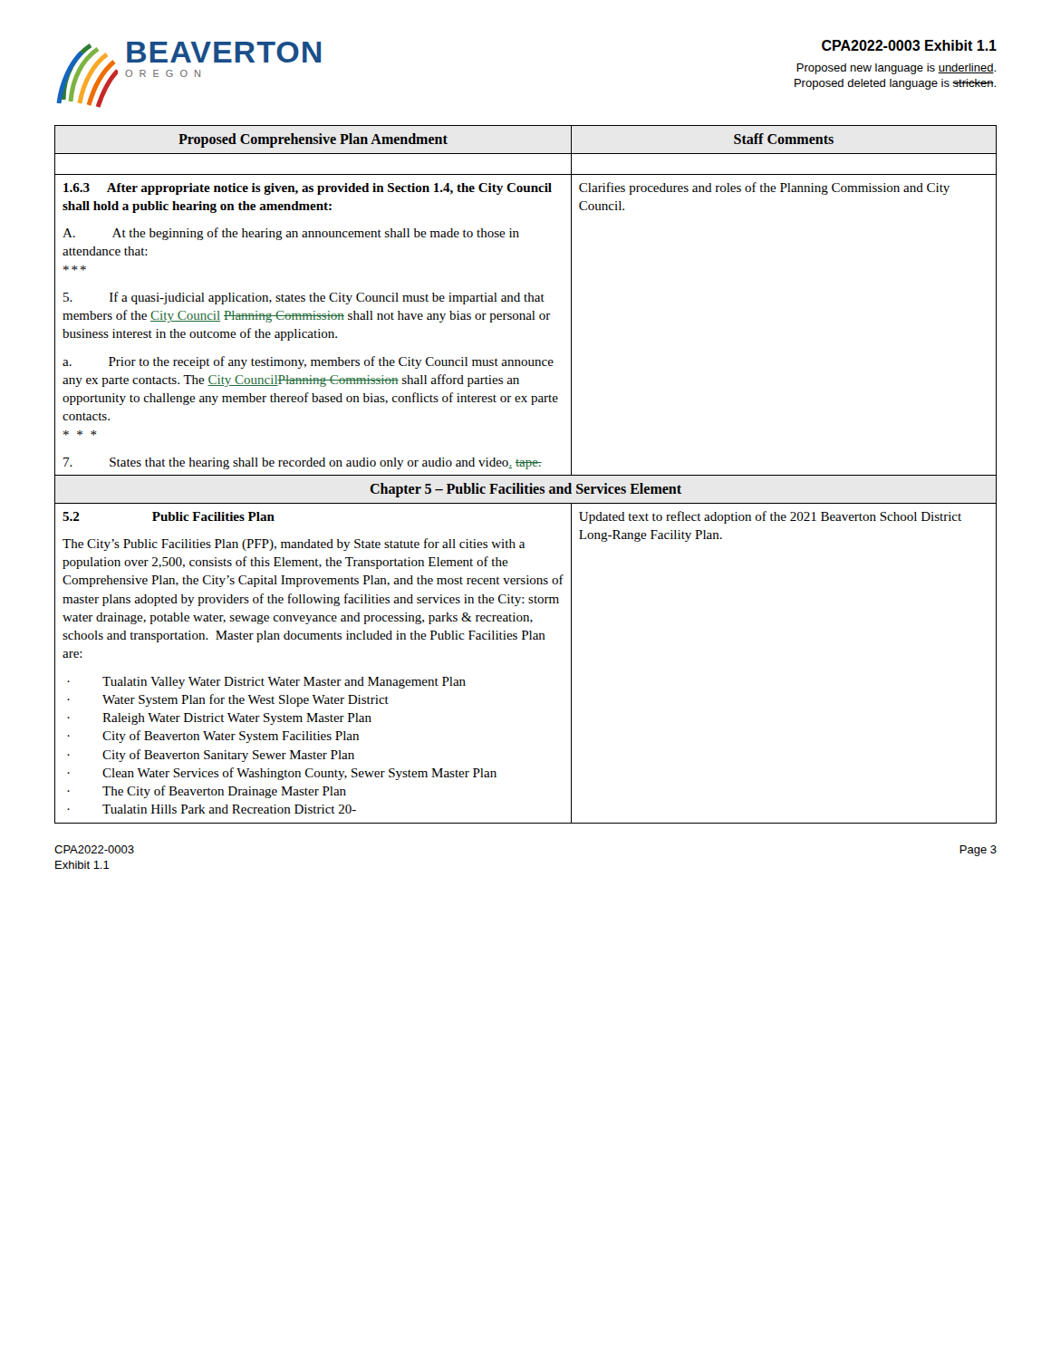BEAVERTON
OREGON
CPA2022-0003 Exhibit 1.1
Proposed new language is underlined.
Proposed deleted language is stricken.
| Proposed Comprehensive Plan Amendment | Staff Comments |
| --- | --- |
| 1.6.3 After appropriate notice is given, as provided in Section 1.4, the City Council shall hold a public hearing on the amendment: A. At the beginning of the hearing an announcement shall be made to those in attendance that: *** 5. If a quasi-judicial application, states the City Council must be impartial and that members of the City Council Planning Commission shall not have any bias or personal or business interest in the outcome of the application. a. Prior to the receipt of any testimony, members of the City Council must announce any ex parte contacts. The City Council Planning Commission shall afford parties an opportunity to challenge any member thereof based on bias, conflicts of interest or ex parte contacts. * * * 7. States that the hearing shall be recorded on audio only or audio and video . tape. | Clarifies procedures and roles of the Planning Commission and City Council. |
| Chapter 5 – Public Facilities and Services Element |
| 5.2 Public Facilities Plan The City’s Public Facilities Plan (PFP), mandated by State statute for all cities with a population over 2,500, consists of this Element, the Transportation Element of the Comprehensive Plan, the City’s Capital Improvements Plan, and the most recent versions of master plans adopted by providers of the following facilities and services in the City: storm water drainage, potable water, sewage conveyance and processing, parks & recreation, schools and transportation. Master plan documents included in the Public Facilities Plan are: Tualatin Valley Water District Water Master and Management Plan Water System Plan for the West Slope Water District Raleigh Water District Water System Master Plan City of Beaverton Water System Facilities Plan City of Beaverton Sanitary Sewer Master Plan Clean Water Services of Washington County, Sewer System Master Plan The City of Beaverton Drainage Master Plan Tualatin Hills Park and Recreation District 20- | Updated text to reflect adoption of the 2021 Beaverton School District Long-Range Facility Plan. |
CPA2022-0003
Exhibit 1.1
Page 3